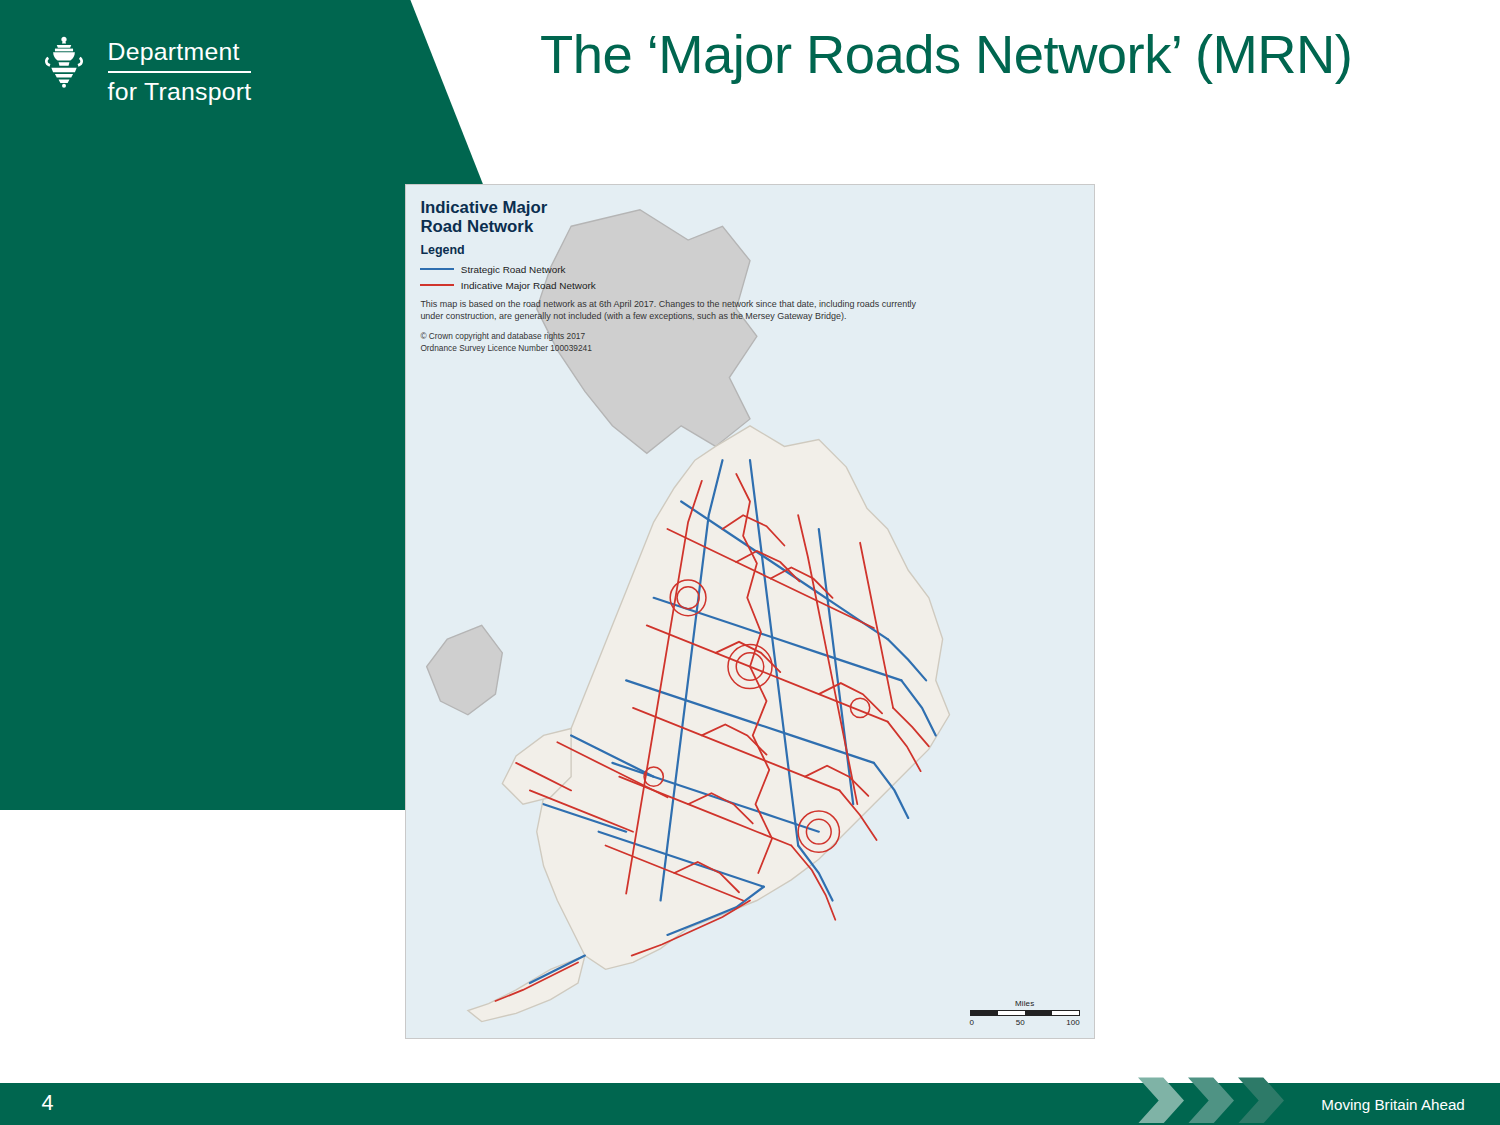Department for Transport
The ‘Major Roads Network’ (MRN)
Indicative Major
Road Network
Legend
Strategic Road Network
Indicative Major Road Network
This map is based on the road network as at 6th April 2017. Changes to the network since that date, including roads currently under construction, are generally not included (with a few exceptions, such as the Mersey Gateway Bridge).
© Crown copyright and database rights 2017
Ordnance Survey Licence Number 100039241
Miles
050100
4
Moving Britain Ahead